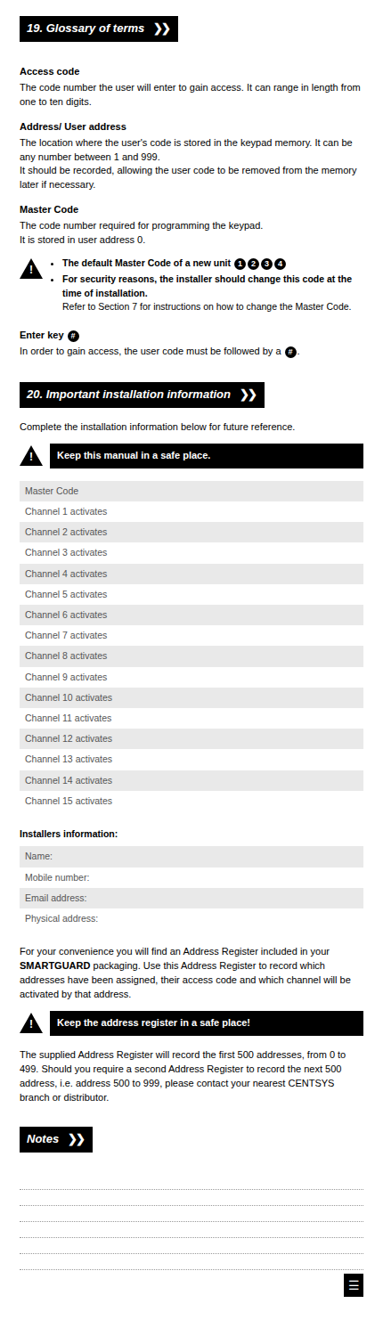19. Glossary of terms ❯❯
Access code
The code number the user will enter to gain access. It can range in length from one to ten digits.
Address/ User address
The location where the user's code is stored in the keypad memory. It can be any number between 1 and 999.
It should be recorded, allowing the user code to be removed from the memory later if necessary.
Master Code
The code number required for programming the keypad.
It is stored in user address 0.
!
The default Master Code of a new unit 1234
For security reasons, the installer should change this code at the time of installation.
Refer to Section 7 for instructions on how to change the Master Code.
Enter key #
In order to gain access, the user code must be followed by a #.
20. Important installation information ❯❯
Complete the installation information below for future reference.
!
Keep this manual in a safe place.
| Master Code |
| Channel 1 activates |
| Channel 2 activates |
| Channel 3 activates |
| Channel 4 activates |
| Channel 5 activates |
| Channel 6 activates |
| Channel 7 activates |
| Channel 8 activates |
| Channel 9 activates |
| Channel 10 activates |
| Channel 11 activates |
| Channel 12 activates |
| Channel 13 activates |
| Channel 14 activates |
| Channel 15 activates |
Installers information:
| Name: |
| Mobile number: |
| Email address: |
| Physical address: |
For your convenience you will find an Address Register included in your SMARTGUARD packaging. Use this Address Register to record which addresses have been assigned, their access code and which channel will be activated by that address.
!
Keep the address register in a safe place!
The supplied Address Register will record the first 500 addresses, from 0 to 499. Should you require a second Address Register to record the next 500 address, i.e. address 500 to 999, please contact your nearest CENTSYS branch or distributor.
Notes ❯❯
☰